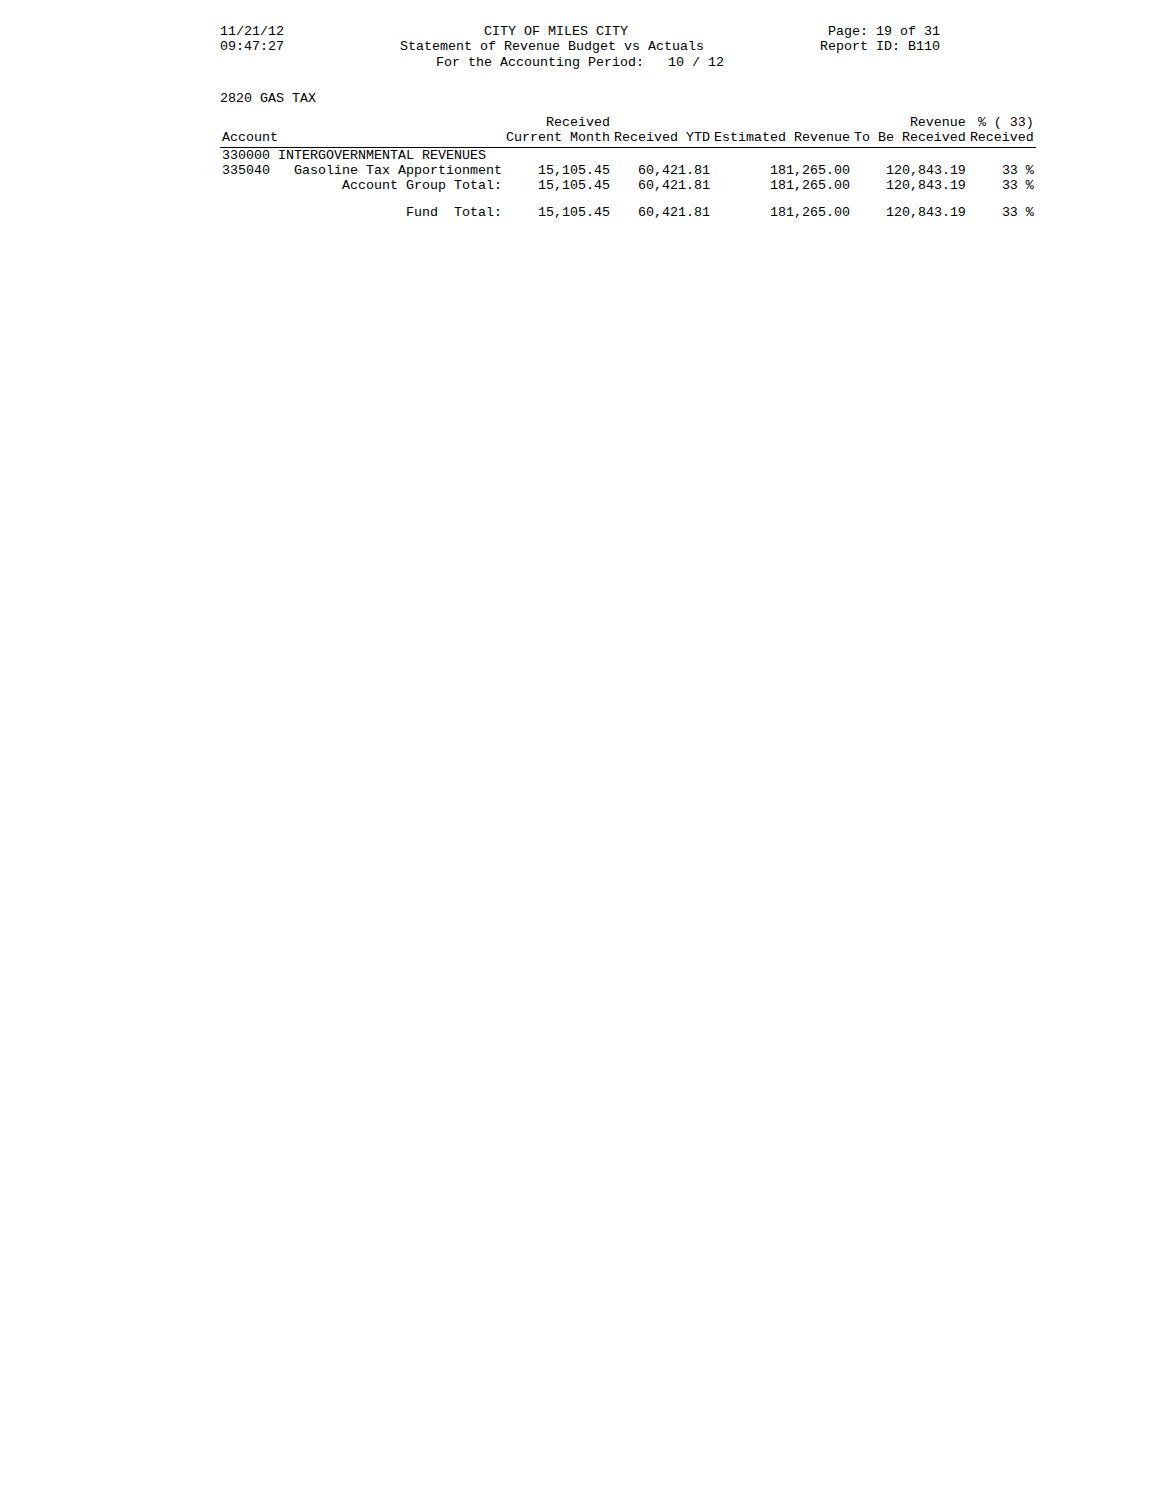11/21/12
CITY OF MILES CITY
Page: 19 of 31
09:47:27
Statement of Revenue Budget vs Actuals
Report ID: B110
For the Accounting Period: 10 / 12
2820 GAS TAX
| | Received | | | Revenue | % ( 33) |
| --- | --- | --- | --- | --- | --- |
| Account | Current Month | Received YTD | Estimated Revenue | To Be Received | Received |
| 330000 INTERGOVERNMENTAL REVENUES |
| 335040 Gasoline Tax Apportionment | 15,105.45 | 60,421.81 | 181,265.00 | 120,843.19 | 33 % |
| Account Group Total: | 15,105.45 | 60,421.81 | 181,265.00 | 120,843.19 | 33 % |
| Fund Total: | 15,105.45 | 60,421.81 | 181,265.00 | 120,843.19 | 33 % |